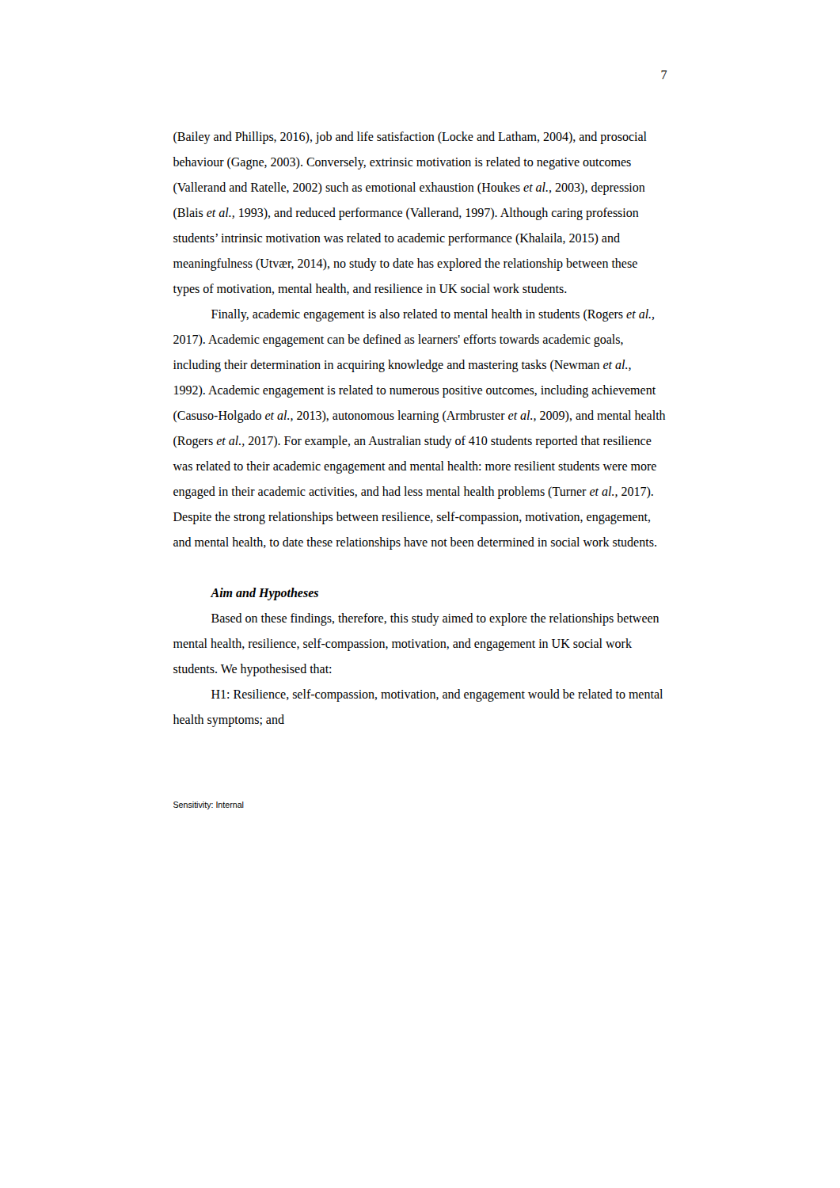7
(Bailey and Phillips, 2016), job and life satisfaction (Locke and Latham, 2004), and prosocial behaviour (Gagne, 2003). Conversely, extrinsic motivation is related to negative outcomes (Vallerand and Ratelle, 2002) such as emotional exhaustion (Houkes et al., 2003), depression (Blais et al., 1993), and reduced performance (Vallerand, 1997). Although caring profession students’ intrinsic motivation was related to academic performance (Khalaila, 2015) and meaningfulness (Utvær, 2014), no study to date has explored the relationship between these types of motivation, mental health, and resilience in UK social work students.
Finally, academic engagement is also related to mental health in students (Rogers et al., 2017). Academic engagement can be defined as learners' efforts towards academic goals, including their determination in acquiring knowledge and mastering tasks (Newman et al., 1992). Academic engagement is related to numerous positive outcomes, including achievement (Casuso-Holgado et al., 2013), autonomous learning (Armbruster et al., 2009), and mental health (Rogers et al., 2017). For example, an Australian study of 410 students reported that resilience was related to their academic engagement and mental health: more resilient students were more engaged in their academic activities, and had less mental health problems (Turner et al., 2017). Despite the strong relationships between resilience, self-compassion, motivation, engagement, and mental health, to date these relationships have not been determined in social work students.
Aim and Hypotheses
Based on these findings, therefore, this study aimed to explore the relationships between mental health, resilience, self-compassion, motivation, and engagement in UK social work students. We hypothesised that:
H1: Resilience, self-compassion, motivation, and engagement would be related to mental health symptoms; and
Sensitivity: Internal